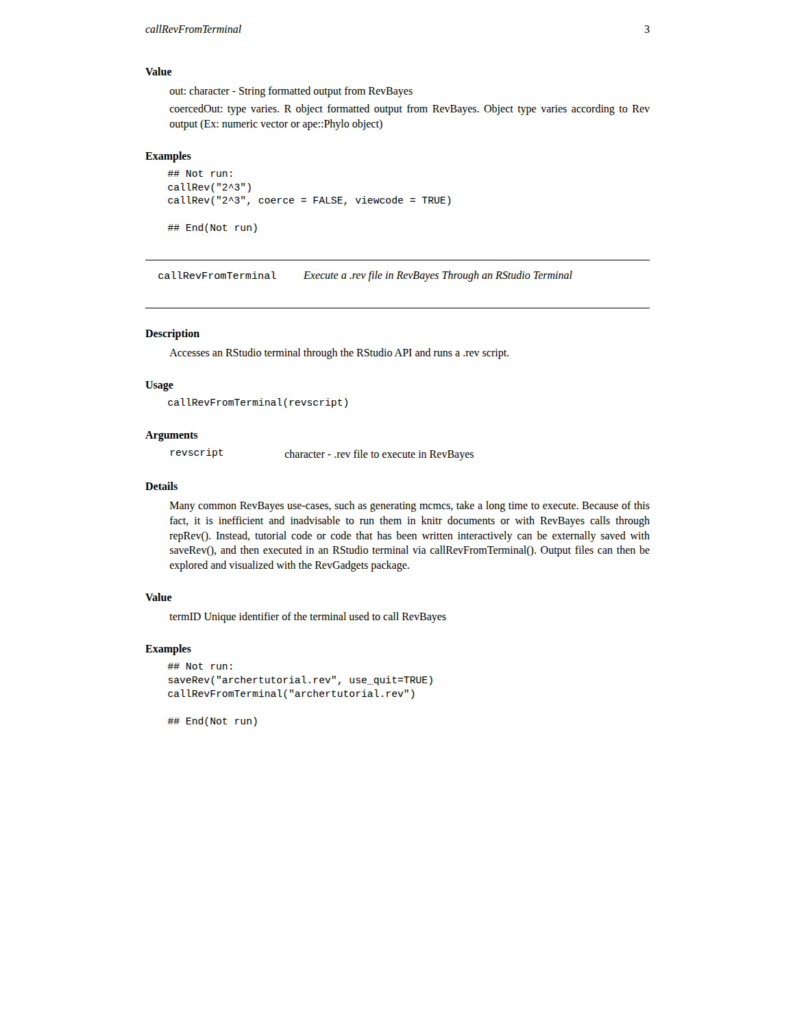callRevFromTerminal 3
Value
out: character - String formatted output from RevBayes
coercedOut: type varies. R object formatted output from RevBayes. Object type varies according to Rev output (Ex: numeric vector or ape::Phylo object)
Examples
## Not run: 
callRev("2^3")
callRev("2^3", coerce = FALSE, viewcode = TRUE)

## End(Not run)
callRevFromTerminal Execute a .rev file in RevBayes Through an RStudio Terminal
Description
Accesses an RStudio terminal through the RStudio API and runs a .rev script.
Usage
callRevFromTerminal(revscript)
Arguments
revscript
character - .rev file to execute in RevBayes
Details
Many common RevBayes use-cases, such as generating mcmcs, take a long time to execute. Because of this fact, it is inefficient and inadvisable to run them in knitr documents or with RevBayes calls through repRev(). Instead, tutorial code or code that has been written interactively can be externally saved with saveRev(), and then executed in an RStudio terminal via callRevFromTerminal(). Output files can then be explored and visualized with the RevGadgets package.
Value
termID Unique identifier of the terminal used to call RevBayes
Examples
## Not run: 
saveRev("archertutorial.rev", use_quit=TRUE)
callRevFromTerminal("archertutorial.rev")

## End(Not run)